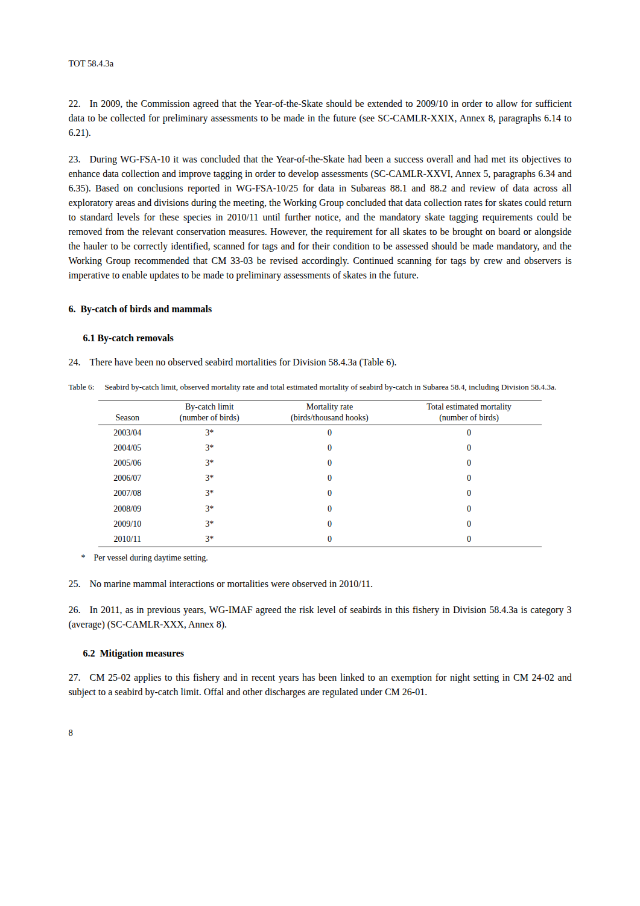TOT 58.4.3a
22. In 2009, the Commission agreed that the Year-of-the-Skate should be extended to 2009/10 in order to allow for sufficient data to be collected for preliminary assessments to be made in the future (see SC-CAMLR-XXIX, Annex 8, paragraphs 6.14 to 6.21).
23. During WG-FSA-10 it was concluded that the Year-of-the-Skate had been a success overall and had met its objectives to enhance data collection and improve tagging in order to develop assessments (SC-CAMLR-XXVI, Annex 5, paragraphs 6.34 and 6.35). Based on conclusions reported in WG-FSA-10/25 for data in Subareas 88.1 and 88.2 and review of data across all exploratory areas and divisions during the meeting, the Working Group concluded that data collection rates for skates could return to standard levels for these species in 2010/11 until further notice, and the mandatory skate tagging requirements could be removed from the relevant conservation measures. However, the requirement for all skates to be brought on board or alongside the hauler to be correctly identified, scanned for tags and for their condition to be assessed should be made mandatory, and the Working Group recommended that CM 33-03 be revised accordingly. Continued scanning for tags by crew and observers is imperative to enable updates to be made to preliminary assessments of skates in the future.
6. By-catch of birds and mammals
6.1 By-catch removals
24. There have been no observed seabird mortalities for Division 58.4.3a (Table 6).
Table 6: Seabird by-catch limit, observed mortality rate and total estimated mortality of seabird by-catch in Subarea 58.4, including Division 58.4.3a.
| Season | By-catch limit (number of birds) | Mortality rate (birds/thousand hooks) | Total estimated mortality (number of birds) |
| --- | --- | --- | --- |
| 2003/04 | 3* | 0 | 0 |
| 2004/05 | 3* | 0 | 0 |
| 2005/06 | 3* | 0 | 0 |
| 2006/07 | 3* | 0 | 0 |
| 2007/08 | 3* | 0 | 0 |
| 2008/09 | 3* | 0 | 0 |
| 2009/10 | 3* | 0 | 0 |
| 2010/11 | 3* | 0 | 0 |
*Per vessel during daytime setting.
25. No marine mammal interactions or mortalities were observed in 2010/11.
26. In 2011, as in previous years, WG-IMAF agreed the risk level of seabirds in this fishery in Division 58.4.3a is category 3 (average) (SC-CAMLR-XXX, Annex 8).
6.2 Mitigation measures
27. CM 25-02 applies to this fishery and in recent years has been linked to an exemption for night setting in CM 24-02 and subject to a seabird by-catch limit. Offal and other discharges are regulated under CM 26-01.
8